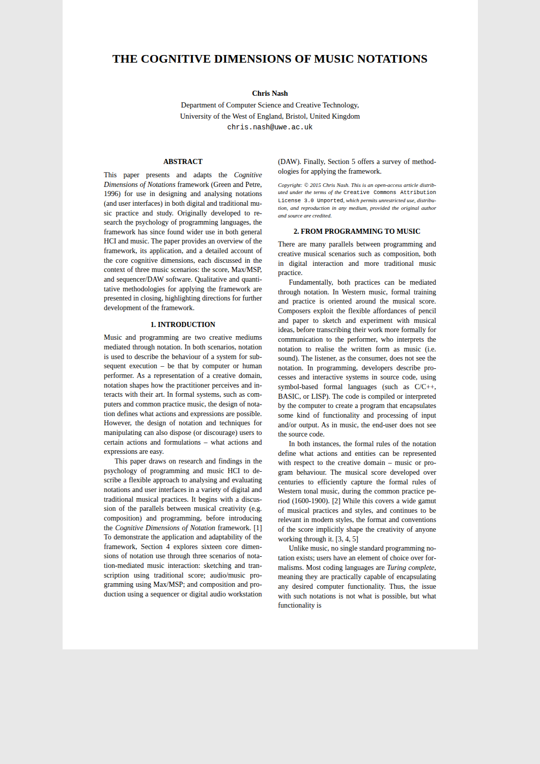THE COGNITIVE DIMENSIONS OF MUSIC NOTATIONS
Chris Nash
Department of Computer Science and Creative Technology,
University of the West of England, Bristol, United Kingdom
chris.nash@uwe.ac.uk
ABSTRACT
This paper presents and adapts the Cognitive Dimensions of Notations framework (Green and Petre, 1996) for use in designing and analysing notations (and user interfaces) in both digital and traditional music practice and study. Originally developed to research the psychology of programming languages, the framework has since found wider use in both general HCI and music. The paper provides an overview of the framework, its application, and a detailed account of the core cognitive dimensions, each discussed in the context of three music scenarios: the score, Max/MSP, and sequencer/DAW software. Qualitative and quantitative methodologies for applying the framework are presented in closing, highlighting directions for further development of the framework.
1. Introduction
Music and programming are two creative mediums mediated through notation. In both scenarios, notation is used to describe the behaviour of a system for subsequent execution – be that by computer or human performer. As a representation of a creative domain, notation shapes how the practitioner perceives and interacts with their art. In formal systems, such as computers and common practice music, the design of notation defines what actions and expressions are possible. However, the design of notation and techniques for manipulating can also dispose (or discourage) users to certain actions and formulations – what actions and expressions are easy.
This paper draws on research and findings in the psychology of programming and music HCI to describe a flexible approach to analysing and evaluating notations and user interfaces in a variety of digital and traditional musical practices. It begins with a discussion of the parallels between musical creativity (e.g. composition) and programming, before introducing the Cognitive Dimensions of Notation framework. [1] To demonstrate the application and adaptability of the framework, Section 4 explores sixteen core dimensions of notation use through three scenarios of notation-mediated music interaction: sketching and transcription using traditional score; audio/music programming using Max/MSP; and composition and production using a sequencer or digital audio workstation (DAW). Finally, Section 5 offers a survey of methodologies for applying the framework.
Copyright: © 2015 Chris Nash. This is an open-access article distributed under the terms of the Creative Commons Attribution License 3.0 Unported, which permits unrestricted use, distribution, and reproduction in any medium, provided the original author and source are credited.
2. From Programming to Music
There are many parallels between programming and creative musical scenarios such as composition, both in digital interaction and more traditional music practice.
Fundamentally, both practices can be mediated through notation. In Western music, formal training and practice is oriented around the musical score. Composers exploit the flexible affordances of pencil and paper to sketch and experiment with musical ideas, before transcribing their work more formally for communication to the performer, who interprets the notation to realise the written form as music (i.e. sound). The listener, as the consumer, does not see the notation. In programming, developers describe processes and interactive systems in source code, using symbol-based formal languages (such as C/C++, BASIC, or LISP). The code is compiled or interpreted by the computer to create a program that encapsulates some kind of functionality and processing of input and/or output. As in music, the end-user does not see the source code.
In both instances, the formal rules of the notation define what actions and entities can be represented with respect to the creative domain – music or program behaviour. The musical score developed over centuries to efficiently capture the formal rules of Western tonal music, during the common practice period (1600-1900). [2] While this covers a wide gamut of musical practices and styles, and continues to be relevant in modern styles, the format and conventions of the score implicitly shape the creativity of anyone working through it. [3, 4, 5]
Unlike music, no single standard programming notation exists; users have an element of choice over formalisms. Most coding languages are Turing complete, meaning they are practically capable of encapsulating any desired computer functionality. Thus, the issue with such notations is not what is possible, but what functionality is